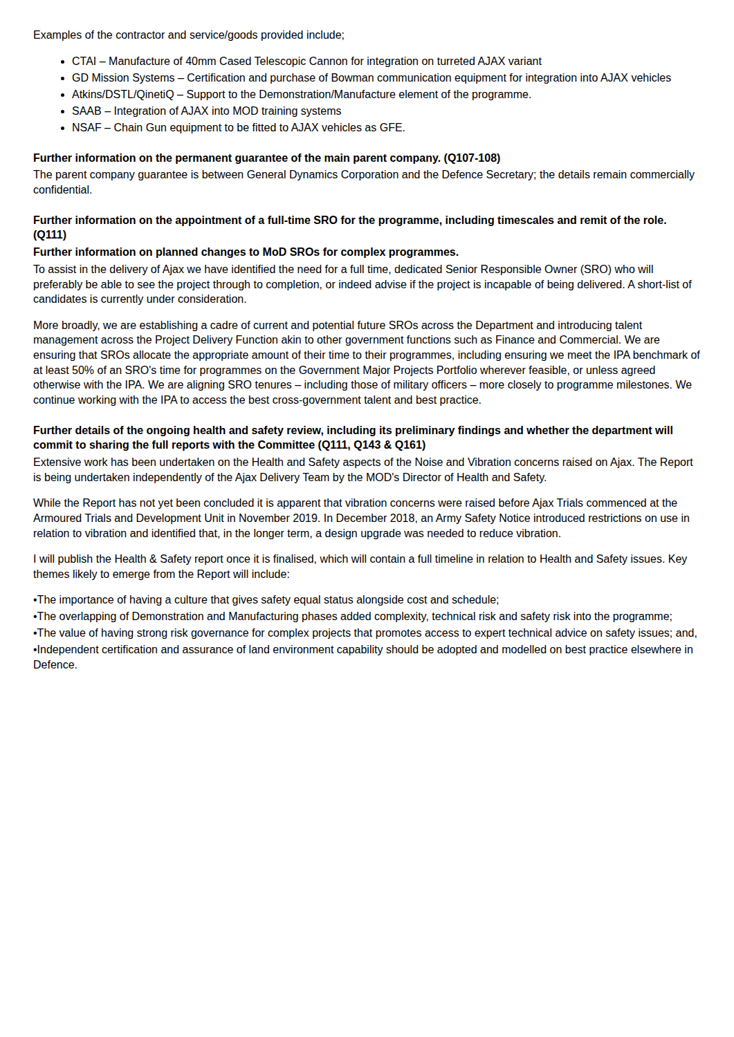Examples of the contractor and service/goods provided include;
CTAI – Manufacture of 40mm Cased Telescopic Cannon for integration on turreted AJAX variant
GD Mission Systems – Certification and purchase of Bowman communication equipment for integration into AJAX vehicles
Atkins/DSTL/QinetiQ – Support to the Demonstration/Manufacture element of the programme.
SAAB – Integration of AJAX into MOD training systems
NSAF – Chain Gun equipment to be fitted to AJAX vehicles as GFE.
Further information on the permanent guarantee of the main parent company. (Q107-108)
The parent company guarantee is between General Dynamics Corporation and the Defence Secretary; the details remain commercially confidential.
Further information on the appointment of a full-time SRO for the programme, including timescales and remit of the role. (Q111)
Further information on planned changes to MoD SROs for complex programmes.
To assist in the delivery of Ajax we have identified the need for a full time, dedicated Senior Responsible Owner (SRO) who will preferably be able to see the project through to completion, or indeed advise if the project is incapable of being delivered. A short-list of candidates is currently under consideration.
More broadly, we are establishing a cadre of current and potential future SROs across the Department and introducing talent management across the Project Delivery Function akin to other government functions such as Finance and Commercial. We are ensuring that SROs allocate the appropriate amount of their time to their programmes, including ensuring we meet the IPA benchmark of at least 50% of an SRO's time for programmes on the Government Major Projects Portfolio wherever feasible, or unless agreed otherwise with the IPA. We are aligning SRO tenures – including those of military officers – more closely to programme milestones. We continue working with the IPA to access the best cross-government talent and best practice.
Further details of the ongoing health and safety review, including its preliminary findings and whether the department will commit to sharing the full reports with the Committee (Q111, Q143 & Q161)
Extensive work has been undertaken on the Health and Safety aspects of the Noise and Vibration concerns raised on Ajax. The Report is being undertaken independently of the Ajax Delivery Team by the MOD's Director of Health and Safety.
While the Report has not yet been concluded it is apparent that vibration concerns were raised before Ajax Trials commenced at the Armoured Trials and Development Unit in November 2019. In December 2018, an Army Safety Notice introduced restrictions on use in relation to vibration and identified that, in the longer term, a design upgrade was needed to reduce vibration.
I will publish the Health & Safety report once it is finalised, which will contain a full timeline in relation to Health and Safety issues. Key themes likely to emerge from the Report will include:
•The importance of having a culture that gives safety equal status alongside cost and schedule;
•The overlapping of Demonstration and Manufacturing phases added complexity, technical risk and safety risk into the programme;
•The value of having strong risk governance for complex projects that promotes access to expert technical advice on safety issues; and,
•Independent certification and assurance of land environment capability should be adopted and modelled on best practice elsewhere in Defence.